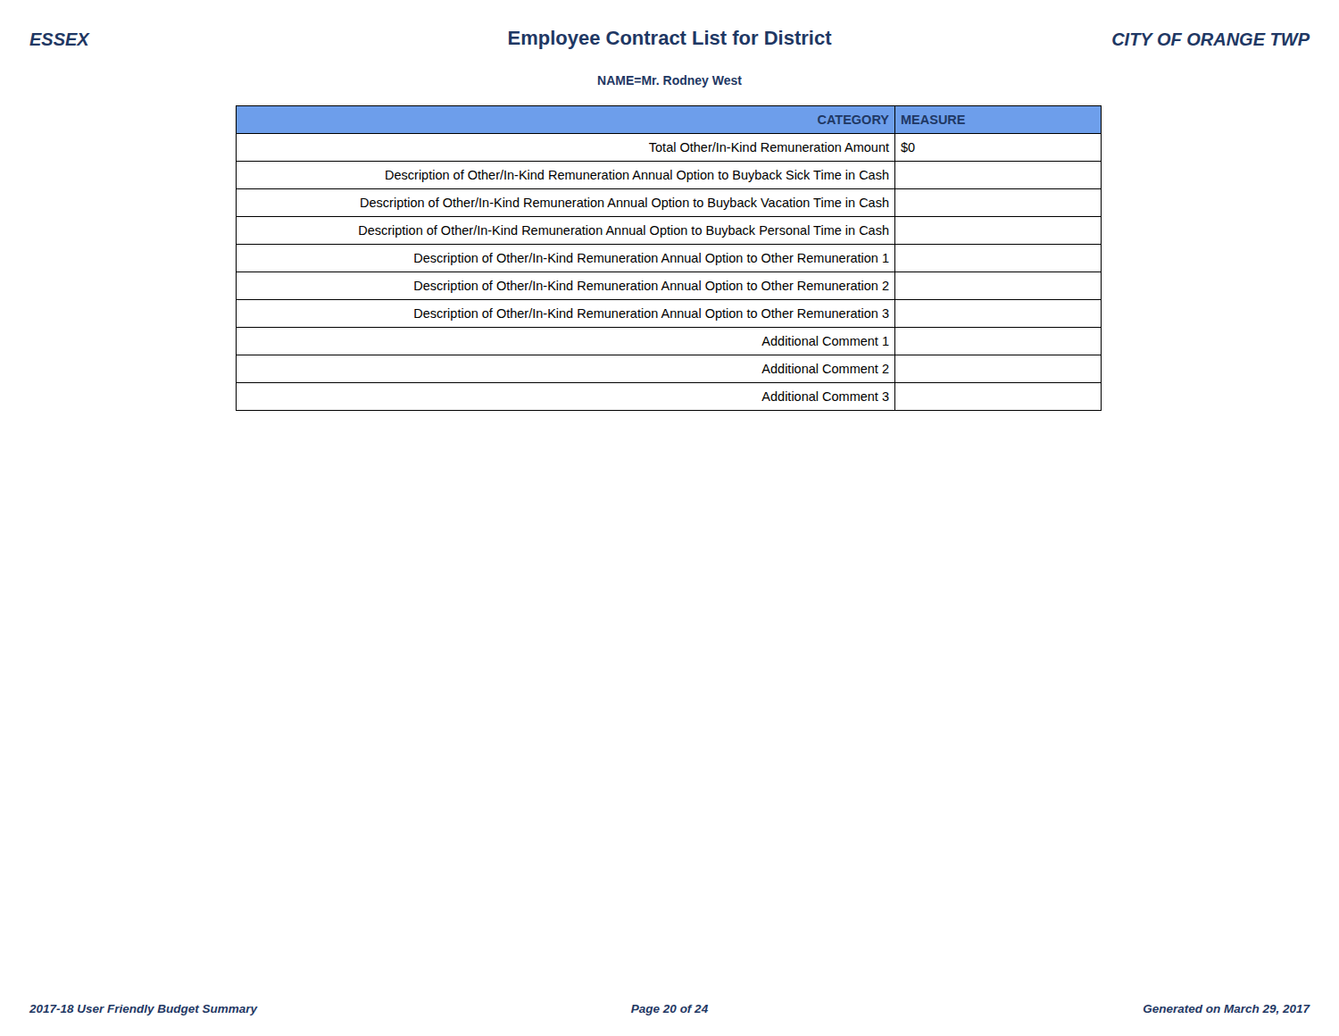ESSEX
Employee Contract List for District
CITY OF ORANGE TWP
NAME=Mr. Rodney West
| CATEGORY | MEASURE |
| --- | --- |
| Total Other/In-Kind Remuneration Amount | $0 |
| Description of Other/In-Kind Remuneration Annual Option to Buyback Sick Time in Cash | |
| Description of Other/In-Kind Remuneration Annual Option to Buyback Vacation Time in Cash | |
| Description of Other/In-Kind Remuneration Annual Option to Buyback Personal Time in Cash | |
| Description of Other/In-Kind Remuneration Annual Option to Other Remuneration 1 | |
| Description of Other/In-Kind Remuneration Annual Option to Other Remuneration 2 | |
| Description of Other/In-Kind Remuneration Annual Option to Other Remuneration 3 | |
| Additional Comment 1 | |
| Additional Comment 2 | |
| Additional Comment 3 | |
2017-18 User Friendly Budget Summary
Page 20 of 24
Generated on March 29, 2017